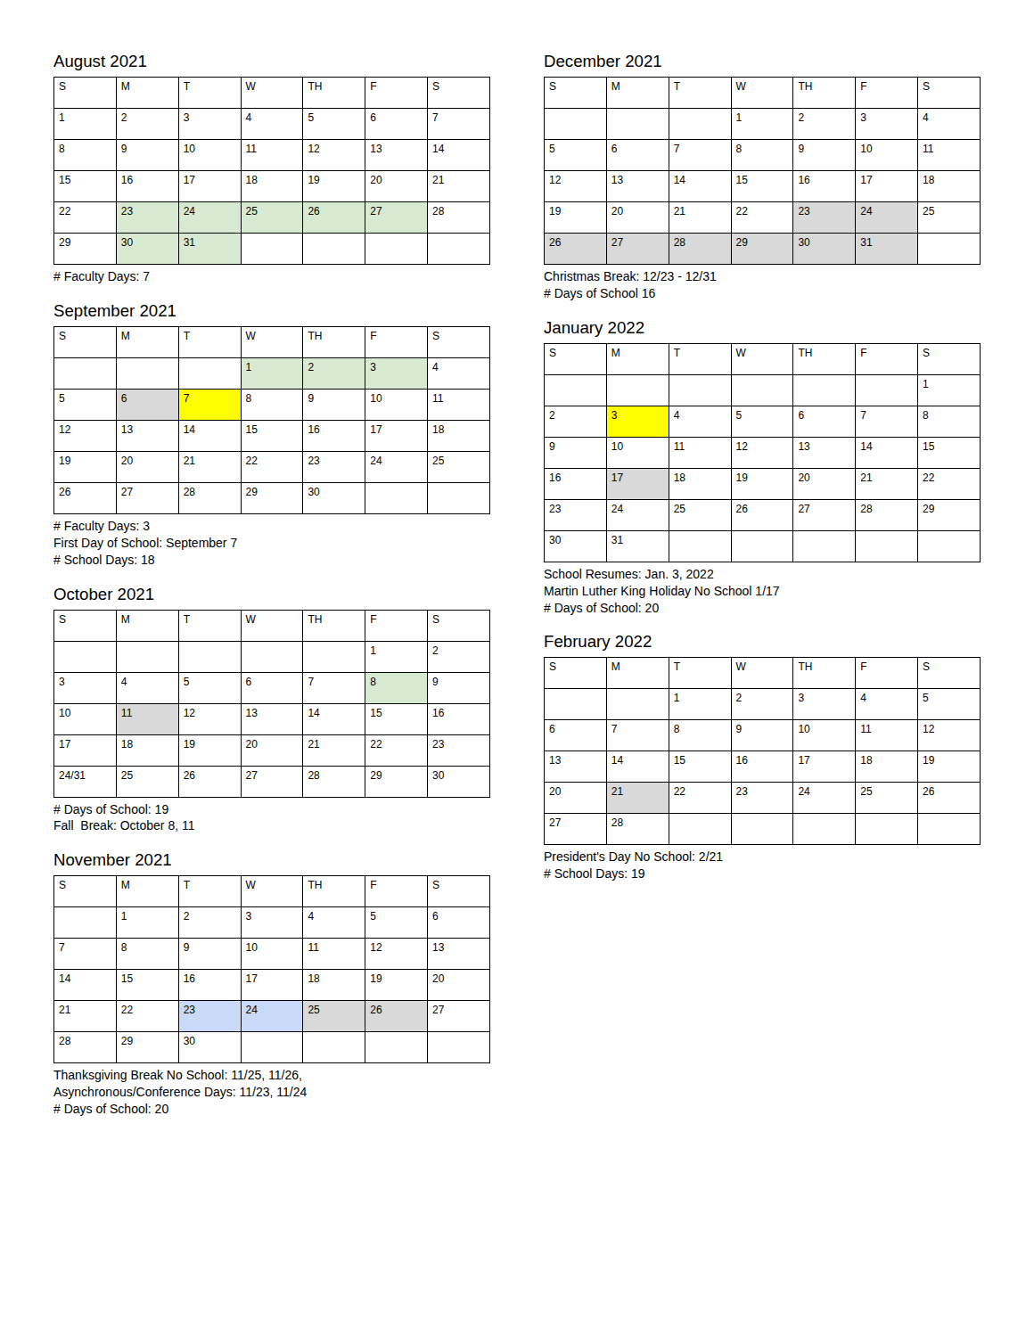August 2021
| S | M | T | W | TH | F | S |
| --- | --- | --- | --- | --- | --- | --- |
| 1 | 2 | 3 | 4 | 5 | 6 | 7 |
| 8 | 9 | 10 | 11 | 12 | 13 | 14 |
| 15 | 16 | 17 | 18 | 19 | 20 | 21 |
| 22 | 23 | 24 | 25 | 26 | 27 | 28 |
| 29 | 30 | 31 | | | | |
# Faculty Days: 7
September 2021
| S | M | T | W | TH | F | S |
| --- | --- | --- | --- | --- | --- | --- |
| | | | 1 | 2 | 3 | 4 |
| 5 | 6 | 7 | 8 | 9 | 10 | 11 |
| 12 | 13 | 14 | 15 | 16 | 17 | 18 |
| 19 | 20 | 21 | 22 | 23 | 24 | 25 |
| 26 | 27 | 28 | 29 | 30 | | |
# Faculty Days: 3
First Day of School: September 7
# School Days: 18
October 2021
| S | M | T | W | TH | F | S |
| --- | --- | --- | --- | --- | --- | --- |
| | | | | | 1 | 2 |
| 3 | 4 | 5 | 6 | 7 | 8 | 9 |
| 10 | 11 | 12 | 13 | 14 | 15 | 16 |
| 17 | 18 | 19 | 20 | 21 | 22 | 23 |
| 24/31 | 25 | 26 | 27 | 28 | 29 | 30 |
# Days of School: 19
Fall Break: October 8, 11
November 2021
| S | M | T | W | TH | F | S |
| --- | --- | --- | --- | --- | --- | --- |
| | 1 | 2 | 3 | 4 | 5 | 6 |
| 7 | 8 | 9 | 10 | 11 | 12 | 13 |
| 14 | 15 | 16 | 17 | 18 | 19 | 20 |
| 21 | 22 | 23 | 24 | 25 | 26 | 27 |
| 28 | 29 | 30 | | | | |
Thanksgiving Break No School: 11/25, 11/26,
Asynchronous/Conference Days: 11/23, 11/24
# Days of School: 20
December 2021
| S | M | T | W | TH | F | S |
| --- | --- | --- | --- | --- | --- | --- |
| | | | 1 | 2 | 3 | 4 |
| 5 | 6 | 7 | 8 | 9 | 10 | 11 |
| 12 | 13 | 14 | 15 | 16 | 17 | 18 |
| 19 | 20 | 21 | 22 | 23 | 24 | 25 |
| 26 | 27 | 28 | 29 | 30 | 31 | |
Christmas Break: 12/23 - 12/31
# Days of School 16
January 2022
| S | M | T | W | TH | F | S |
| --- | --- | --- | --- | --- | --- | --- |
| | | | | | | 1 |
| 2 | 3 | 4 | 5 | 6 | 7 | 8 |
| 9 | 10 | 11 | 12 | 13 | 14 | 15 |
| 16 | 17 | 18 | 19 | 20 | 21 | 22 |
| 23 | 24 | 25 | 26 | 27 | 28 | 29 |
| 30 | 31 | | | | | |
School Resumes: Jan. 3, 2022
Martin Luther King Holiday No School 1/17
# Days of School: 20
February 2022
| S | M | T | W | TH | F | S |
| --- | --- | --- | --- | --- | --- | --- |
| | | 1 | 2 | 3 | 4 | 5 |
| 6 | 7 | 8 | 9 | 10 | 11 | 12 |
| 13 | 14 | 15 | 16 | 17 | 18 | 19 |
| 20 | 21 | 22 | 23 | 24 | 25 | 26 |
| 27 | 28 | | | | | |
President's Day No School: 2/21
# School Days: 19